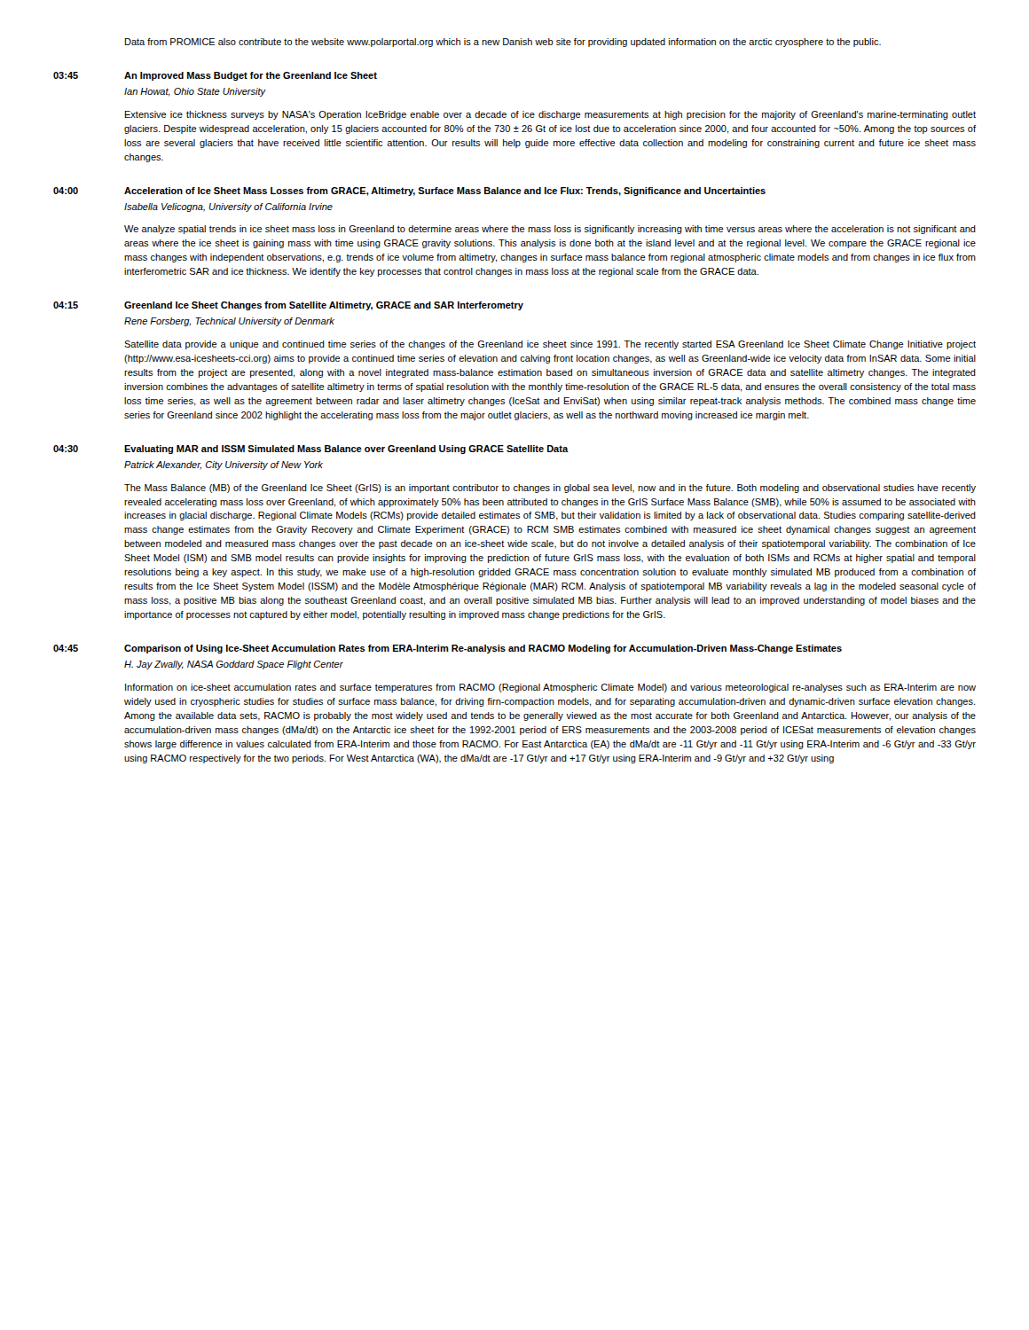Data from PROMICE also contribute to the website www.polarportal.org which is a new Danish web site for providing updated information on the arctic cryosphere to the public.
03:45
An Improved Mass Budget for the Greenland Ice Sheet
Ian Howat, Ohio State University
Extensive ice thickness surveys by NASA's Operation IceBridge enable over a decade of ice discharge measurements at high precision for the majority of Greenland's marine-terminating outlet glaciers. Despite widespread acceleration, only 15 glaciers accounted for 80% of the 730 ± 26 Gt of ice lost due to acceleration since 2000, and four accounted for ~50%. Among the top sources of loss are several glaciers that have received little scientific attention. Our results will help guide more effective data collection and modeling for constraining current and future ice sheet mass changes.
04:00
Acceleration of Ice Sheet Mass Losses from GRACE, Altimetry, Surface Mass Balance and Ice Flux: Trends, Significance and Uncertainties
Isabella Velicogna, University of California Irvine
We analyze spatial trends in ice sheet mass loss in Greenland to determine areas where the mass loss is significantly increasing with time versus areas where the acceleration is not significant and areas where the ice sheet is gaining mass with time using GRACE gravity solutions. This analysis is done both at the island level and at the regional level. We compare the GRACE regional ice mass changes with independent observations, e.g. trends of ice volume from altimetry, changes in surface mass balance from regional atmospheric climate models and from changes in ice flux from interferometric SAR and ice thickness. We identify the key processes that control changes in mass loss at the regional scale from the GRACE data.
04:15
Greenland Ice Sheet Changes from Satellite Altimetry, GRACE and SAR Interferometry
Rene Forsberg, Technical University of Denmark
Satellite data provide a unique and continued time series of the changes of the Greenland ice sheet since 1991. The recently started ESA Greenland Ice Sheet Climate Change Initiative project (http://www.esa-icesheets-cci.org) aims to provide a continued time series of elevation and calving front location changes, as well as Greenland-wide ice velocity data from InSAR data. Some initial results from the project are presented, along with a novel integrated mass-balance estimation based on simultaneous inversion of GRACE data and satellite altimetry changes. The integrated inversion combines the advantages of satellite altimetry in terms of spatial resolution with the monthly time-resolution of the GRACE RL-5 data, and ensures the overall consistency of the total mass loss time series, as well as the agreement between radar and laser altimetry changes (IceSat and EnviSat) when using similar repeat-track analysis methods. The combined mass change time series for Greenland since 2002 highlight the accelerating mass loss from the major outlet glaciers, as well as the northward moving increased ice margin melt.
04:30
Evaluating MAR and ISSM Simulated Mass Balance over Greenland Using GRACE Satellite Data
Patrick Alexander, City University of New York
The Mass Balance (MB) of the Greenland Ice Sheet (GrIS) is an important contributor to changes in global sea level, now and in the future. Both modeling and observational studies have recently revealed accelerating mass loss over Greenland, of which approximately 50% has been attributed to changes in the GrIS Surface Mass Balance (SMB), while 50% is assumed to be associated with increases in glacial discharge. Regional Climate Models (RCMs) provide detailed estimates of SMB, but their validation is limited by a lack of observational data. Studies comparing satellite-derived mass change estimates from the Gravity Recovery and Climate Experiment (GRACE) to RCM SMB estimates combined with measured ice sheet dynamical changes suggest an agreement between modeled and measured mass changes over the past decade on an ice-sheet wide scale, but do not involve a detailed analysis of their spatiotemporal variability. The combination of Ice Sheet Model (ISM) and SMB model results can provide insights for improving the prediction of future GrIS mass loss, with the evaluation of both ISMs and RCMs at higher spatial and temporal resolutions being a key aspect. In this study, we make use of a high-resolution gridded GRACE mass concentration solution to evaluate monthly simulated MB produced from a combination of results from the Ice Sheet System Model (ISSM) and the Modèle Atmosphérique Régionale (MAR) RCM. Analysis of spatiotemporal MB variability reveals a lag in the modeled seasonal cycle of mass loss, a positive MB bias along the southeast Greenland coast, and an overall positive simulated MB bias. Further analysis will lead to an improved understanding of model biases and the importance of processes not captured by either model, potentially resulting in improved mass change predictions for the GrIS.
04:45
Comparison of Using Ice-Sheet Accumulation Rates from ERA-Interim Re-analysis and RACMO Modeling for Accumulation-Driven Mass-Change Estimates
H. Jay Zwally, NASA Goddard Space Flight Center
Information on ice-sheet accumulation rates and surface temperatures from RACMO (Regional Atmospheric Climate Model) and various meteorological re-analyses such as ERA-Interim are now widely used in cryospheric studies for studies of surface mass balance, for driving firn-compaction models, and for separating accumulation-driven and dynamic-driven surface elevation changes. Among the available data sets, RACMO is probably the most widely used and tends to be generally viewed as the most accurate for both Greenland and Antarctica. However, our analysis of the accumulation-driven mass changes (dMa/dt) on the Antarctic ice sheet for the 1992-2001 period of ERS measurements and the 2003-2008 period of ICESat measurements of elevation changes shows large difference in values calculated from ERA-Interim and those from RACMO. For East Antarctica (EA) the dMa/dt are -11 Gt/yr and -11 Gt/yr using ERA-Interim and -6 Gt/yr and -33 Gt/yr using RACMO respectively for the two periods. For West Antarctica (WA), the dMa/dt are -17 Gt/yr and +17 Gt/yr using ERA-Interim and -9 Gt/yr and +32 Gt/yr using